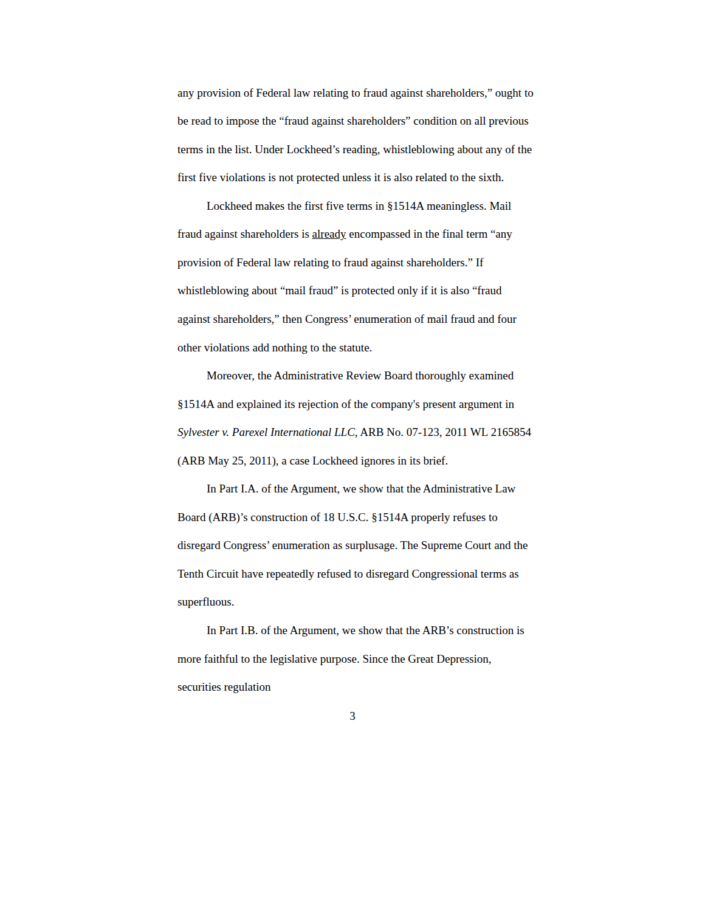any provision of Federal law relating to fraud against shareholders,” ought to be read to impose the “fraud against shareholders” condition on all previous terms in the list. Under Lockheed’s reading, whistleblowing about any of the first five violations is not protected unless it is also related to the sixth.
Lockheed makes the first five terms in §1514A meaningless. Mail fraud against shareholders is already encompassed in the final term “any provision of Federal law relating to fraud against shareholders.” If whistleblowing about “mail fraud” is protected only if it is also “fraud against shareholders,” then Congress’ enumeration of mail fraud and four other violations add nothing to the statute.
Moreover, the Administrative Review Board thoroughly examined §1514A and explained its rejection of the company's present argument in Sylvester v. Parexel International LLC, ARB No. 07-123, 2011 WL 2165854 (ARB May 25, 2011), a case Lockheed ignores in its brief.
In Part I.A. of the Argument, we show that the Administrative Law Board (ARB)’s construction of 18 U.S.C. §1514A properly refuses to disregard Congress’ enumeration as surplusage. The Supreme Court and the Tenth Circuit have repeatedly refused to disregard Congressional terms as superfluous.
In Part I.B. of the Argument, we show that the ARB’s construction is more faithful to the legislative purpose. Since the Great Depression, securities regulation
3